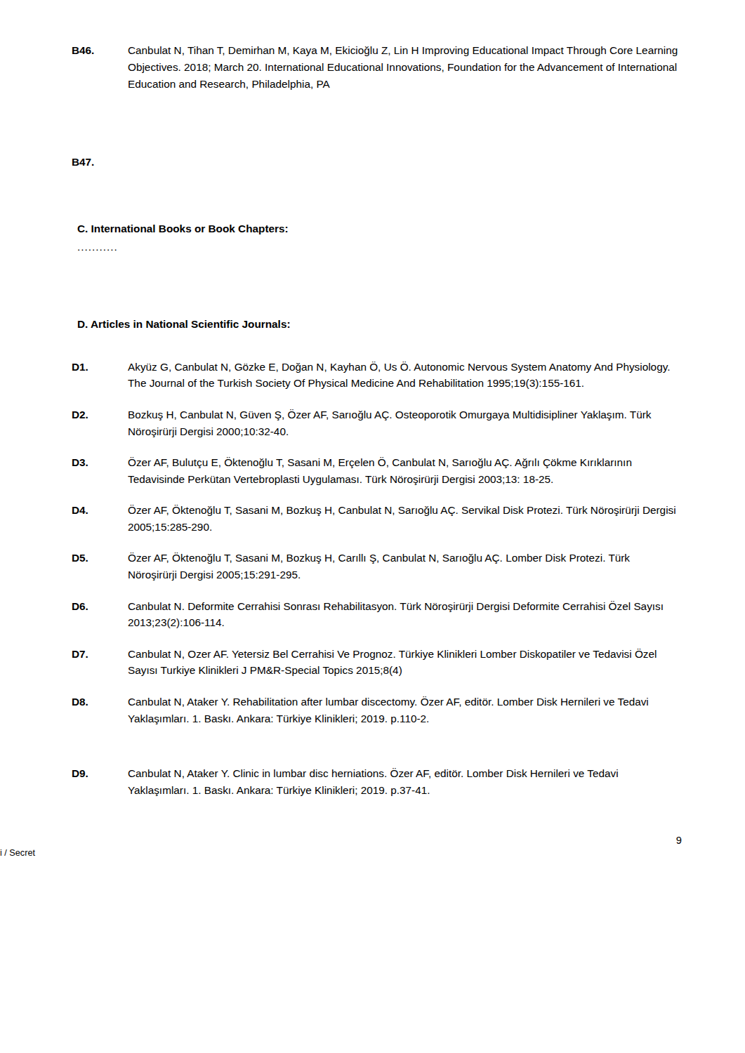B46.
Canbulat N, Tihan T, Demirhan M, Kaya M, Ekicioğlu Z, Lin H Improving Educational Impact Through Core Learning Objectives. 2018; March 20. International Educational Innovations, Foundation for the Advancement of International Education and Research, Philadelphia, PA
B47.
C. International Books or Book Chapters:
...........
D. Articles in National Scientific Journals:
D1.
Akyüz G, Canbulat N, Gözke E, Doğan N, Kayhan Ö, Us Ö. Autonomic Nervous System Anatomy And Physiology. The Journal of the Turkish Society Of Physical Medicine And Rehabilitation 1995;19(3):155-161.
D2.
Bozkuş H, Canbulat N, Güven Ş, Özer AF, Sarıoğlu AÇ. Osteoporotik Omurgaya Multidisipliner Yaklaşım. Türk Nöroşirürji Dergisi 2000;10:32-40.
D3.
Özer AF, Bulutçu E, Öktenoğlu T, Sasani M, Erçelen Ö, Canbulat N, Sarıoğlu AÇ. Ağrılı Çökme Kırıklarının Tedavisinde Perkütan Vertebroplasti Uygulaması. Türk Nöroşirürji Dergisi 2003;13: 18-25.
D4.
Özer AF, Öktenoğlu T, Sasani M, Bozkuş H, Canbulat N, Sarıoğlu AÇ. Servikal Disk Protezi. Türk Nöroşirürji Dergisi 2005;15:285-290.
D5.
Özer AF, Öktenoğlu T, Sasani M, Bozkuş H, Carıllı Ş, Canbulat N, Sarıoğlu AÇ. Lomber Disk Protezi. Türk Nöroşirürji Dergisi 2005;15:291-295.
D6.
Canbulat N. Deformite Cerrahisi Sonrası Rehabilitasyon. Türk Nöroşirürji Dergisi Deformite Cerrahisi Özel Sayısı 2013;23(2):106-114.
D7.
Canbulat N, Ozer AF. Yetersiz Bel Cerrahisi Ve Prognoz. Türkiye Klinikleri Lomber Diskopatiler ve Tedavisi Özel Sayısı Turkiye Klinikleri J PM&R-Special Topics 2015;8(4)
D8.
Canbulat N, Ataker Y. Rehabilitation after lumbar discectomy. Özer AF, editör. Lomber Disk Hernileri ve Tedavi Yaklaşımları. 1. Baskı. Ankara: Türkiye Klinikleri; 2019. p.110-2.
D9.
Canbulat N, Ataker Y. Clinic in lumbar disc herniations. Özer AF, editör. Lomber Disk Hernileri ve Tedavi Yaklaşımları. 1. Baskı. Ankara: Türkiye Klinikleri; 2019. p.37-41.
9
i / Secret